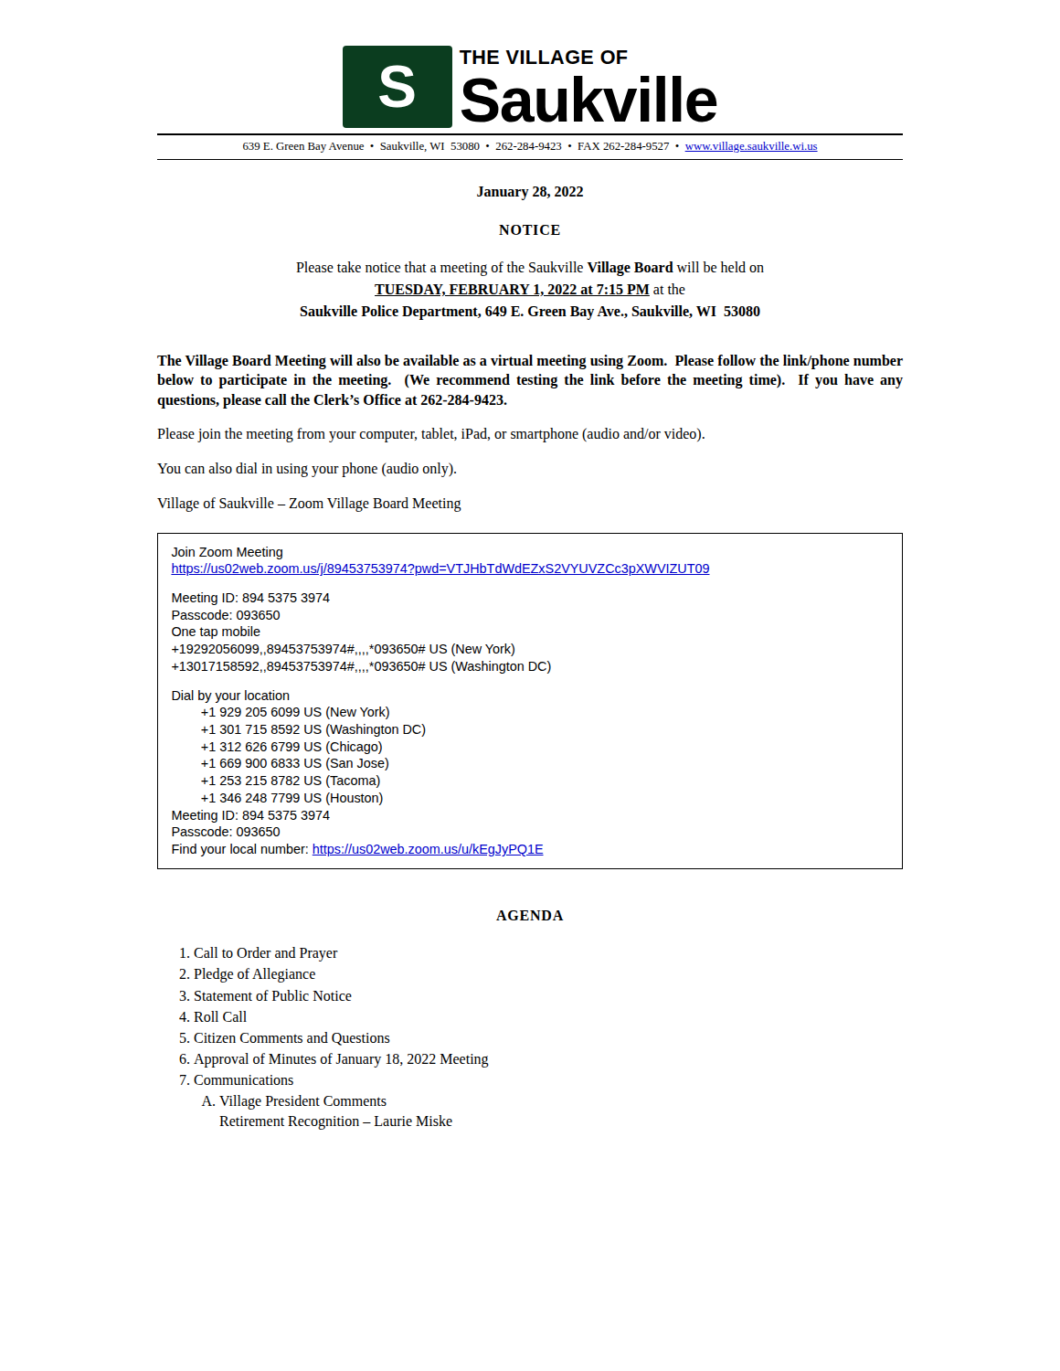S
THE VILLAGE OF
Saukville
639 E. Green Bay Avenue • Saukville, WI 53080 • 262-284-9423 • FAX 262-284-9527 • www.village.saukville.wi.us
January 28, 2022
NOTICE
Please take notice that a meeting of the Saukville Village Board will be held on
TUESDAY, FEBRUARY 1, 2022 at 7:15 PM at the
Saukville Police Department, 649 E. Green Bay Ave., Saukville, WI 53080
The Village Board Meeting will also be available as a virtual meeting using Zoom. Please follow the link/phone number below to participate in the meeting. (We recommend testing the link before the meeting time). If you have any questions, please call the Clerk’s Office at 262-284-9423.
Please join the meeting from your computer, tablet, iPad, or smartphone (audio and/or video).
You can also dial in using your phone (audio only).
Village of Saukville – Zoom Village Board Meeting
Join Zoom Meeting
https://us02web.zoom.us/j/89453753974?pwd=VTJHbTdWdEZxS2VYUVZCc3pXWVIZUT09
Meeting ID: 894 5375 3974
Passcode: 093650
One tap mobile
+19292056099,,89453753974#,,,,*093650# US (New York)
+13017158592,,89453753974#,,,,*093650# US (Washington DC)
Dial by your location
+1 929 205 6099 US (New York)
+1 301 715 8592 US (Washington DC)
+1 312 626 6799 US (Chicago)
+1 669 900 6833 US (San Jose)
+1 253 215 8782 US (Tacoma)
+1 346 248 7799 US (Houston)
Meeting ID: 894 5375 3974
Passcode: 093650
Find your local number: https://us02web.zoom.us/u/kEgJyPQ1E
AGENDA
Call to Order and Prayer
Pledge of Allegiance
Statement of Public Notice
Roll Call
Citizen Comments and Questions
Approval of Minutes of January 18, 2022 Meeting
Communications
Village President Comments
Retirement Recognition – Laurie Miske